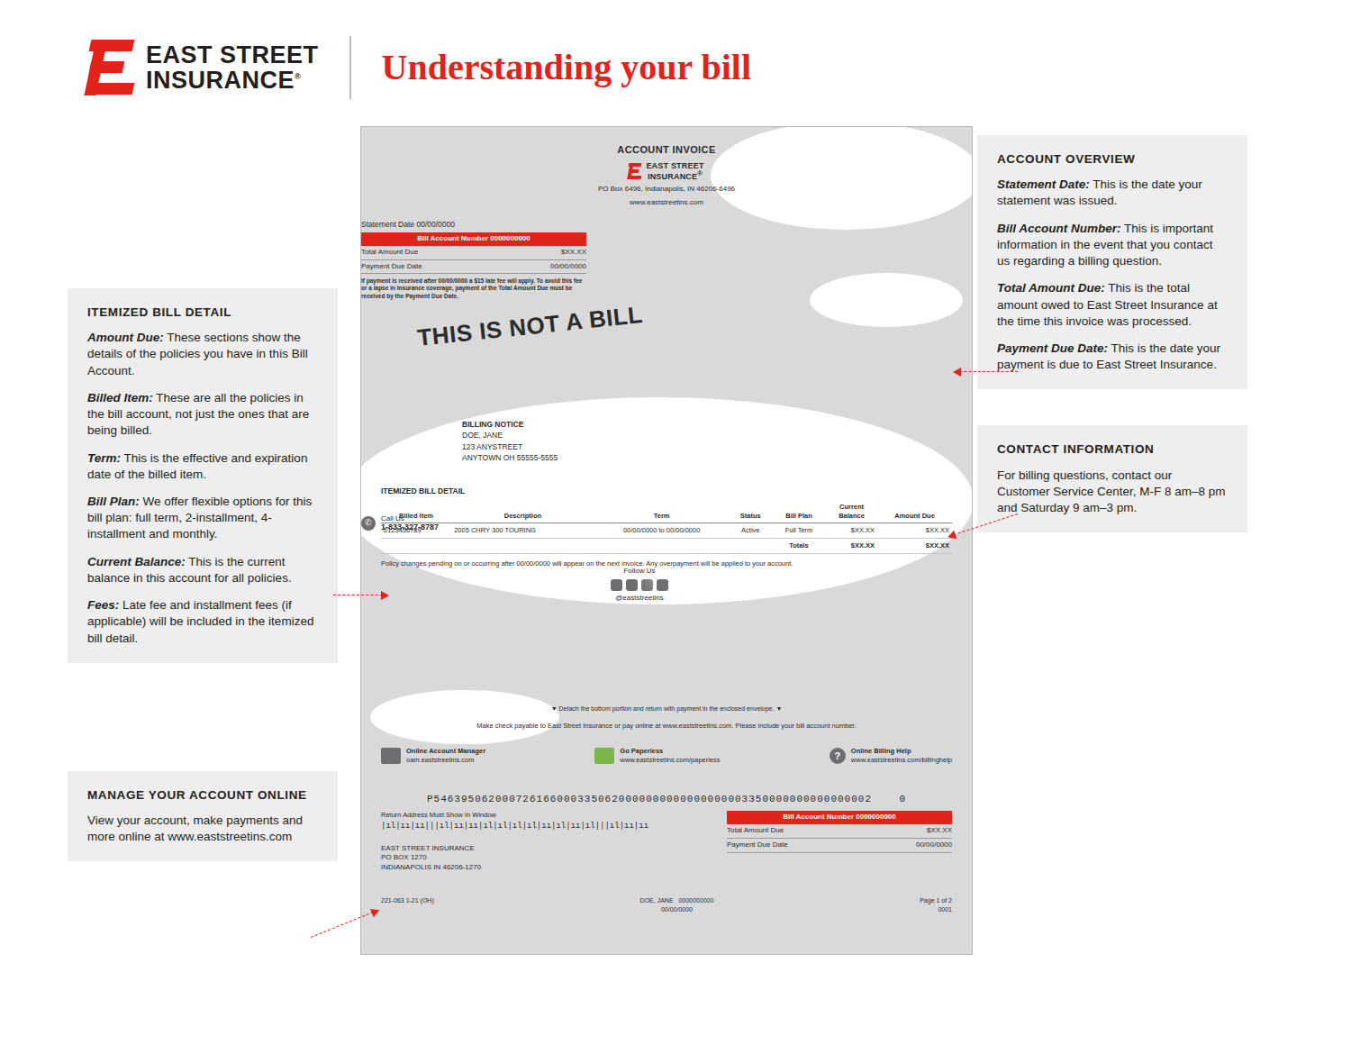EAST STREET
INSURANCE®
Understanding your bill
Itemized bill detail
Amount Due: These sections show the details of the policies you have in this Bill Account.
Billed Item: These are all the policies in the bill account, not just the ones that are being billed.
Term: This is the effective and expiration date of the billed item.
Bill Plan: We offer flexible options for this bill plan: full term, 2-installment, 4-installment and monthly.
Current Balance: This is the current balance in this account for all policies.
Fees: Late fee and installment fees (if applicable) will be included in the itemized bill detail.
Manage your account online
View your account, make payments and more online at www.eaststreetins.com
ACCOUNT INVOICE
EAST STREET
INSURANCE®
PO Box 6496, Indianapolis, IN 46206-6496
www.eaststreetins.com
Statement Date 00/00/0000
Bill Account Number 0000000000
Total Amount Due$XX.XX
Payment Due Date 00/00/0000
If payment is received after 00/00/0000 a $15 late fee will apply. To avoid this fee or a lapse in insurance coverage, payment of the Total Amount Due must be received by the Payment Due Date.
THIS IS NOT A BILL
✆
Call Us
1-833-327-8787
Follow Us
@eaststreetins
BILLING NOTICE
DOE, JANE
123 ANYSTREET
ANYTOWN OH 55555-5555
ITEMIZED BILL DETAIL
| Billed Item | Description | Term | Status | Bill Plan | Current Balance | Amount Due |
| --- | --- | --- | --- | --- | --- | --- |
| 0123456789 | 2005 CHRY 300 TOURING | 00/00/0000 to 00/00/0000 | Active | Full Term | $XX.XX | $XX.XX |
| | Totals | $XX.XX | $XX.XX |
Policy changes pending on or occurring after 00/00/0000 will appear on the next invoice. Any overpayment will be applied to your account.
▼ Detach the bottom portion and return with payment in the enclosed envelope. ▼
Make check payable to East Street Insurance or pay online at www.eaststreetins.com. Please include your bill account number.
Online Account Manageroam.eaststreetins.com
Go Paperlesswww.eaststreetins.com/paperless
?
Online Billing Helpwww.eaststreetins.com/billinghelp
P5463950620007261660003350620000000000000000003350000000000000002 0
Return Address Must Show In Window
|ıl|ıı|ıı|||ıl|ıı|ıı|ıl|ıl|ıl|ıl|ıı|ıl|ıı|ıl|||ıl|ıı|ıı
EAST STREET INSURANCE
PO BOX 1270
INDIANAPOLIS IN 46206-1270
Bill Account Number 0000000000
Total Amount Due$XX.XX
Payment Due Date 00/00/0000
221-063 1-21 (OH)
DOE, JANE 0000000000
00/00/0000
Page 1 of 2
0001
Account overview
Statement Date: This is the date your statement was issued.
Bill Account Number: This is important information in the event that you contact us regarding a billing question.
Total Amount Due: This is the total amount owed to East Street Insurance at the time this invoice was processed.
Payment Due Date: This is the date your payment is due to East Street Insurance.
Contact information
For billing questions, contact our Customer Service Center, M-F 8 am–8 pm and Saturday 9 am–3 pm.